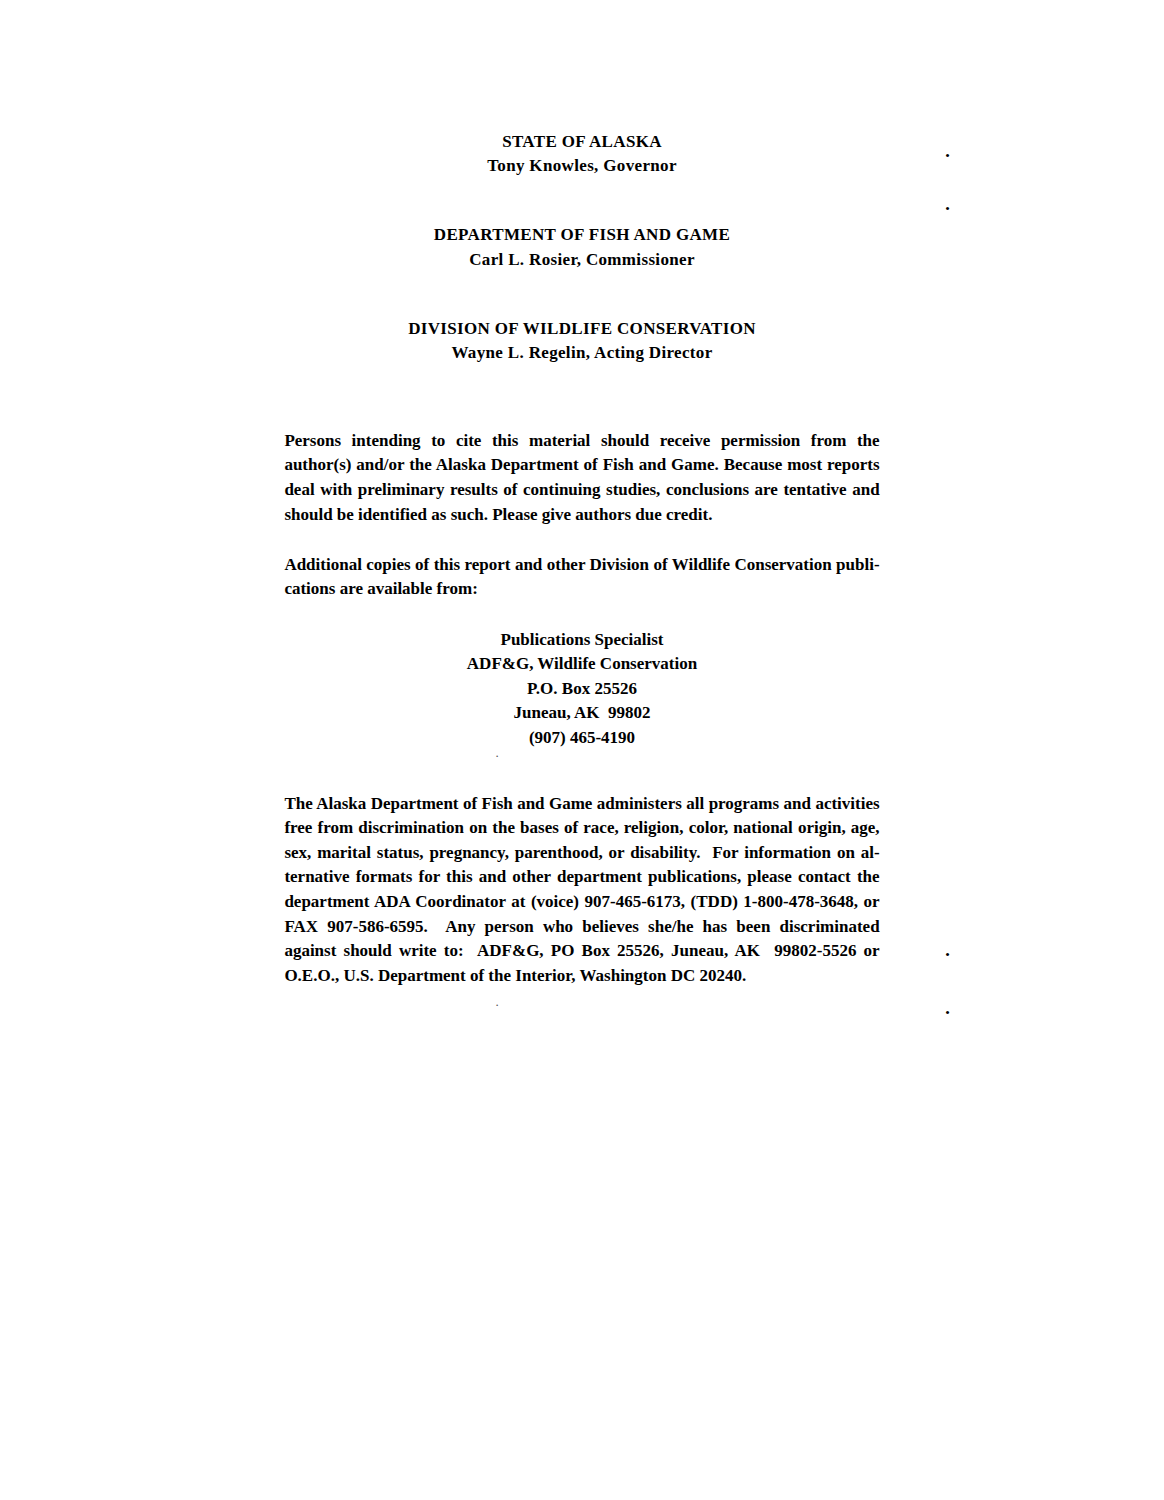• • • •
STATE OF ALASKA Tony Knowles, Governor
DEPARTMENT OF FISH AND GAME Carl L. Rosier, Commissioner
DIVISION OF WILDLIFE CONSERVATION Wayne L. Regelin, Acting Director
Persons intending to cite this material should receive permission from the author(s) and/or the Alaska Department of Fish and Game. Because most reports deal with preliminary results of continuing studies, conclusions are tentative and should be identified as such. Please give authors due credit.
Additional copies of this report and other Division of Wildlife Conservation publications are available from:
Publications Specialist ADF&G, Wildlife Conservation P.O. Box 25526 Juneau, AK 99802 (907) 465-4190
.
The Alaska Department of Fish and Game administers all programs and activities free from discrimination on the bases of race, religion, color, national origin, age, sex, marital status, pregnancy, parenthood, or disability. For information on alternative formats for this and other department publications, please contact the department ADA Coordinator at (voice) 907-465-6173, (TDD) 1-800-478-3648, or FAX 907-586-6595. Any person who believes she/he has been discriminated against should write to: ADF&G, PO Box 25526, Juneau, AK 99802-5526 or O.E.O., U.S. Department of the Interior, Washington DC 20240.
.